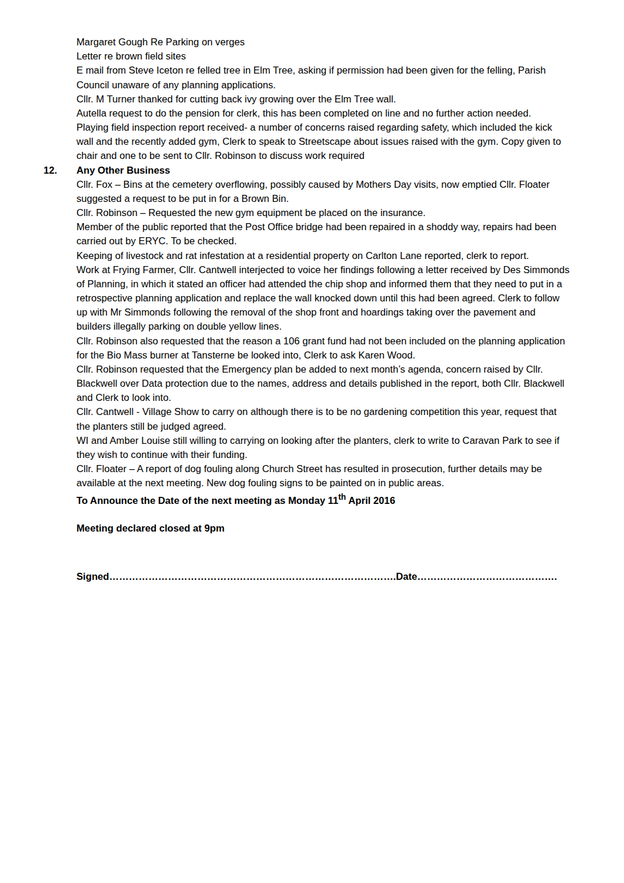Margaret Gough Re Parking on verges
Letter re brown field sites
E mail from Steve Iceton re felled tree in Elm Tree, asking if permission had been given for the felling, Parish Council unaware of any planning applications.
Cllr. M Turner thanked for cutting back ivy growing over the Elm Tree wall.
Autella request to do the pension for clerk, this has been completed on line and no further action needed.
Playing field inspection report received- a number of concerns raised regarding safety, which included the kick wall and the recently added gym, Clerk to speak to Streetscape about issues raised with the gym. Copy given to chair and one to be sent to Cllr. Robinson to discuss work required
12. Any Other Business
Cllr. Fox – Bins at the cemetery overflowing, possibly caused by Mothers Day visits, now emptied Cllr. Floater suggested a request to be put in for a Brown Bin.
Cllr. Robinson – Requested the new gym equipment be placed on the insurance.
Member of the public reported that the Post Office bridge had been repaired in a shoddy way, repairs had been carried out by ERYC. To be checked.
Keeping of livestock and rat infestation at a residential property on Carlton Lane reported, clerk to report.
Work at Frying Farmer, Cllr. Cantwell interjected to voice her findings following a letter received by Des Simmonds of Planning, in which it stated an officer had attended the chip shop and informed them that they need to put in a retrospective planning application and replace the wall knocked down until this had been agreed. Clerk to follow up with Mr Simmonds following the removal of the shop front and hoardings taking over the pavement and builders illegally parking on double yellow lines.
Cllr. Robinson also requested that the reason a 106 grant fund had not been included on the planning application for the Bio Mass burner at Tansterne be looked into, Clerk to ask Karen Wood.
Cllr. Robinson requested that the Emergency plan be added to next month’s agenda, concern raised by Cllr. Blackwell over Data protection due to the names, address and details published in the report, both Cllr. Blackwell and Clerk to look into.
Cllr. Cantwell - Village Show to carry on although there is to be no gardening competition this year, request that the planters still be judged agreed.
WI and Amber Louise still willing to carrying on looking after the planters, clerk to write to Caravan Park to see if they wish to continue with their funding.
Cllr. Floater – A report of dog fouling along Church Street has resulted in prosecution, further details may be available at the next meeting. New dog fouling signs to be painted on in public areas.
To Announce the Date of the next meeting as Monday 11th April 2016
Meeting declared closed at 9pm
Signed…………………………………………………………………………….Date…………………………………….